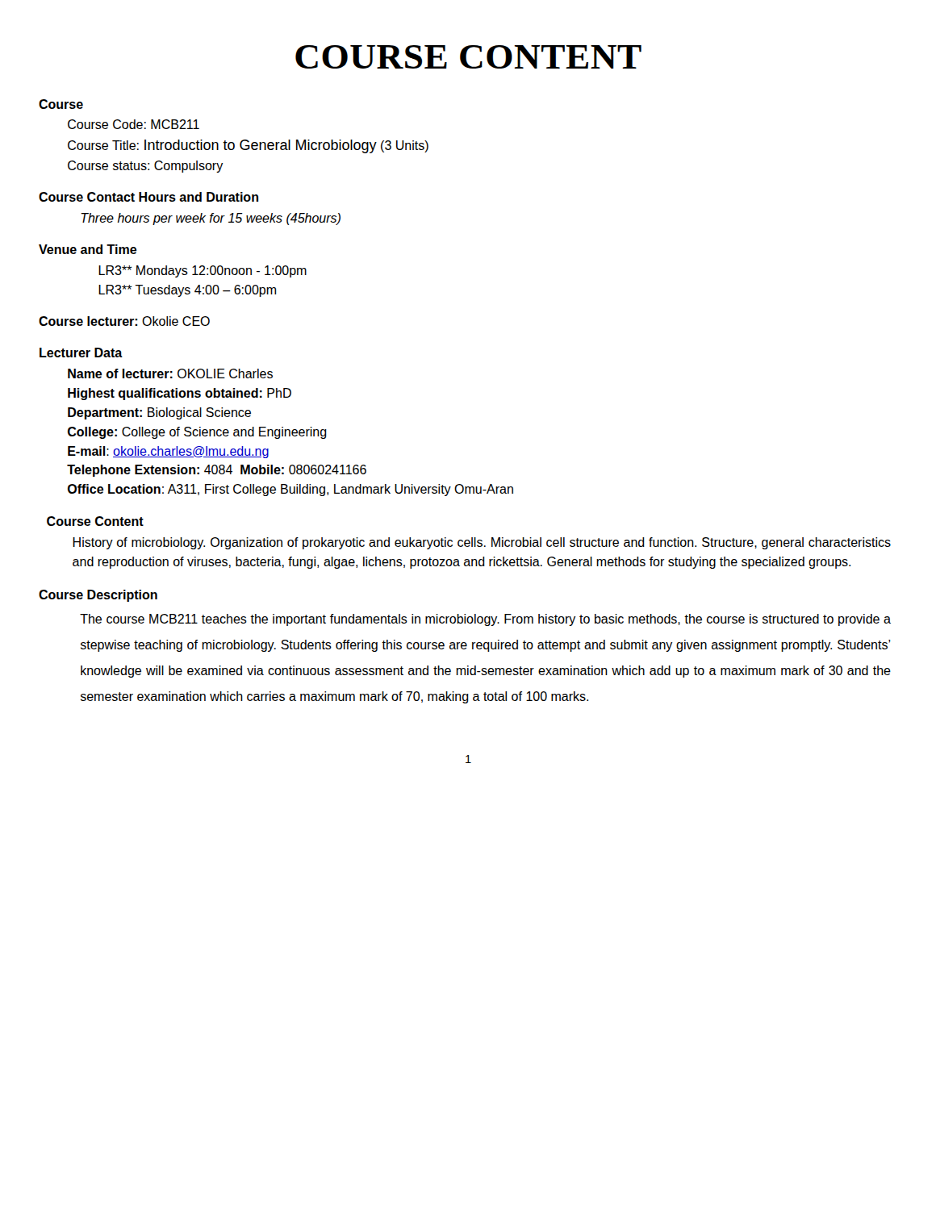COURSE CONTENT
Course
Course Code: MCB211
Course Title: Introduction to General Microbiology (3 Units)
Course status: Compulsory
Course Contact Hours and Duration
Three hours per week for 15 weeks (45hours)
Venue and Time
LR3** Mondays 12:00noon - 1:00pm
LR3** Tuesdays 4:00 – 6:00pm
Course lecturer: Okolie CEO
Lecturer Data
Name of lecturer: OKOLIE Charles
Highest qualifications obtained: PhD
Department: Biological Science
College: College of Science and Engineering
E-mail: okolie.charles@lmu.edu.ng
Telephone Extension: 4084 Mobile: 08060241166
Office Location: A311, First College Building, Landmark University Omu-Aran
Course Content
History of microbiology. Organization of prokaryotic and eukaryotic cells. Microbial cell structure and function. Structure, general characteristics and reproduction of viruses, bacteria, fungi, algae, lichens, protozoa and rickettsia. General methods for studying the specialized groups.
Course Description
The course MCB211 teaches the important fundamentals in microbiology. From history to basic methods, the course is structured to provide a stepwise teaching of microbiology. Students offering this course are required to attempt and submit any given assignment promptly. Students’ knowledge will be examined via continuous assessment and the mid-semester examination which add up to a maximum mark of 30 and the semester examination which carries a maximum mark of 70, making a total of 100 marks.
1